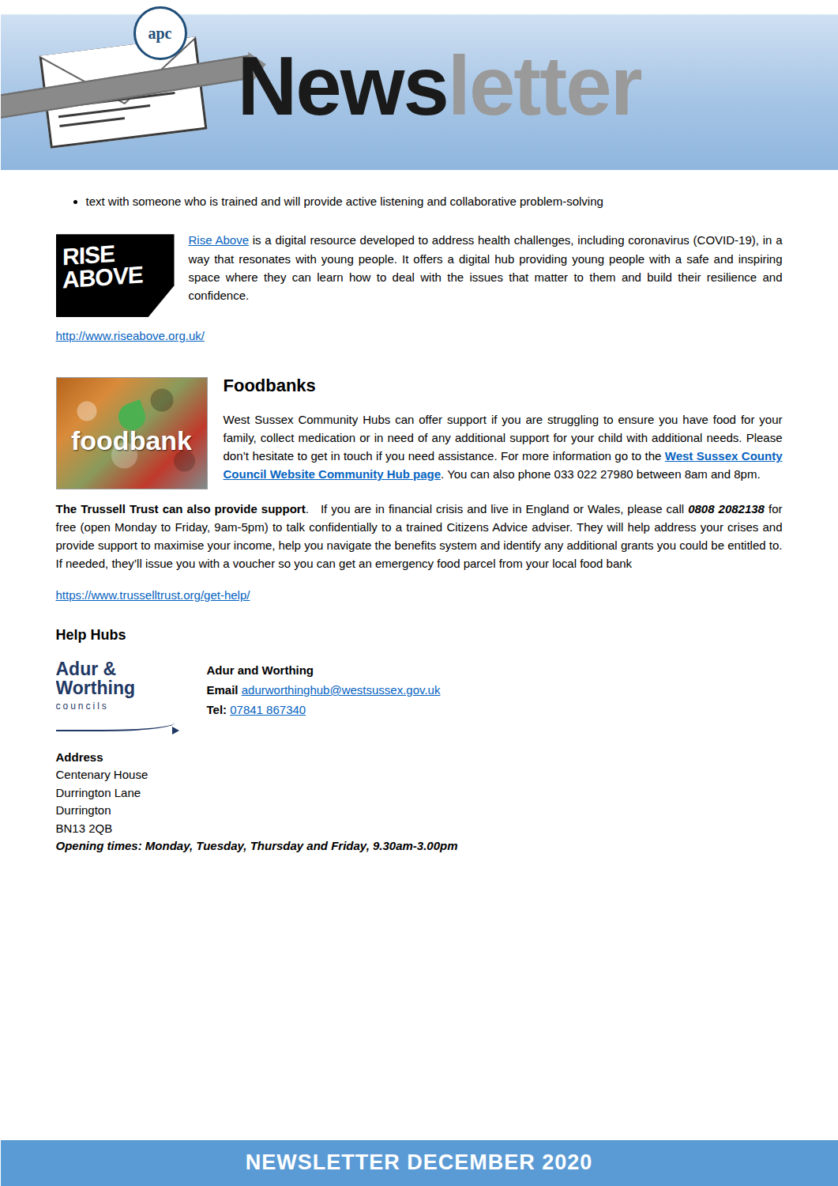apc
News letter
text with someone who is trained and will provide active listening and collaborative problem-solving
RISE
ABOVE
Rise Above is a digital resource developed to address health challenges, including coronavirus (COVID-19), in a way that resonates with young people. It offers a digital hub providing young people with a safe and inspiring space where they can learn how to deal with the issues that matter to them and build their resilience and confidence.
http://www.riseabove.org.uk/
foodbank
Foodbanks
West Sussex Community Hubs can offer support if you are struggling to ensure you have food for your family, collect medication or in need of any additional support for your child with additional needs. Please don’t hesitate to get in touch if you need assistance. For more information go to the West Sussex County Council Website Community Hub page. You can also phone 033 022 27980 between 8am and 8pm.
The Trussell Trust can also provide support. If you are in financial crisis and live in England or Wales, please call 0808 2082138 for free (open Monday to Friday, 9am-5pm) to talk confidentially to a trained Citizens Advice adviser. They will help address your crises and provide support to maximise your income, help you navigate the benefits system and identify any additional grants you could be entitled to. If needed, they’ll issue you with a voucher so you can get an emergency food parcel from your local food bank
https://www.trusselltrust.org/get-help/
Help Hubs
Adur &
Worthing
councils
Adur and Worthing
Email adurworthinghub@westsussex.gov.uk
Tel: 07841 867340
Address
Centenary House
Durrington Lane
Durrington
BN13 2QB
Opening times: Monday, Tuesday, Thursday and Friday, 9.30am-3.00pm
NEWSLETTER DECEMBER 2020